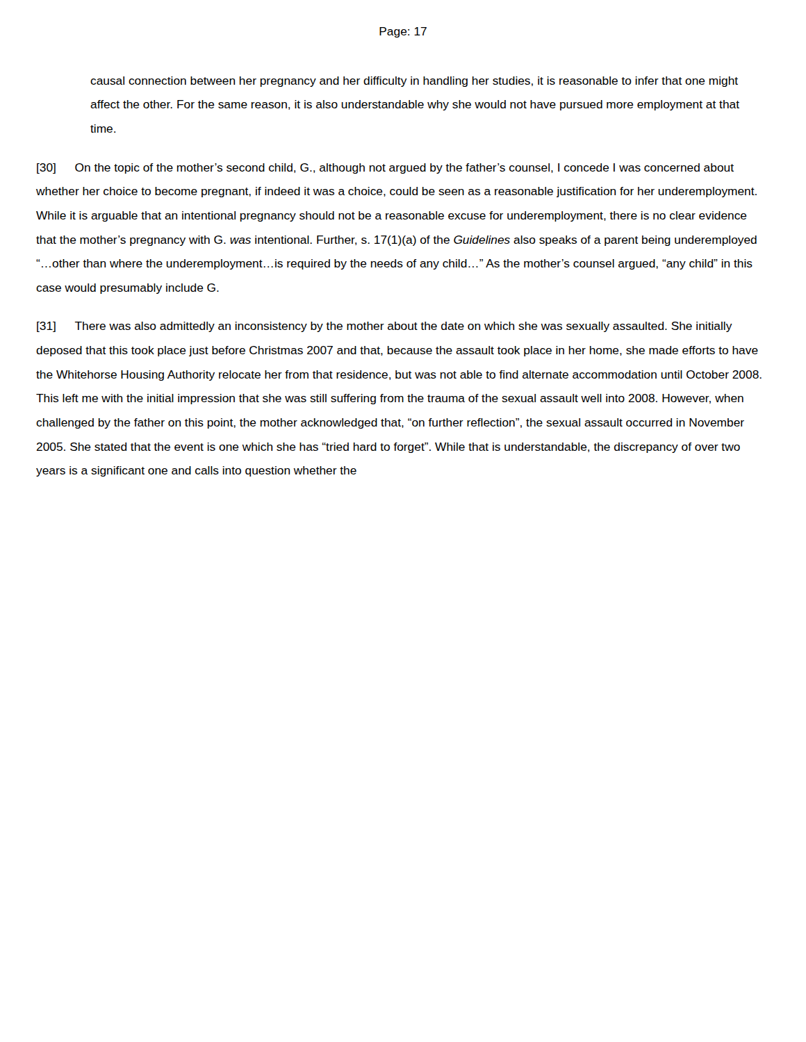Page: 17
causal connection between her pregnancy and her difficulty in handling her studies, it is reasonable to infer that one might affect the other. For the same reason, it is also understandable why she would not have pursued more employment at that time.
[30] On the topic of the mother’s second child, G., although not argued by the father’s counsel, I concede I was concerned about whether her choice to become pregnant, if indeed it was a choice, could be seen as a reasonable justification for her underemployment. While it is arguable that an intentional pregnancy should not be a reasonable excuse for underemployment, there is no clear evidence that the mother’s pregnancy with G. was intentional. Further, s. 17(1)(a) of the Guidelines also speaks of a parent being underemployed “…other than where the underemployment…is required by the needs of any child…” As the mother’s counsel argued, “any child” in this case would presumably include G.
[31] There was also admittedly an inconsistency by the mother about the date on which she was sexually assaulted. She initially deposed that this took place just before Christmas 2007 and that, because the assault took place in her home, she made efforts to have the Whitehorse Housing Authority relocate her from that residence, but was not able to find alternate accommodation until October 2008. This left me with the initial impression that she was still suffering from the trauma of the sexual assault well into 2008. However, when challenged by the father on this point, the mother acknowledged that, “on further reflection”, the sexual assault occurred in November 2005. She stated that the event is one which she has “tried hard to forget”. While that is understandable, the discrepancy of over two years is a significant one and calls into question whether the